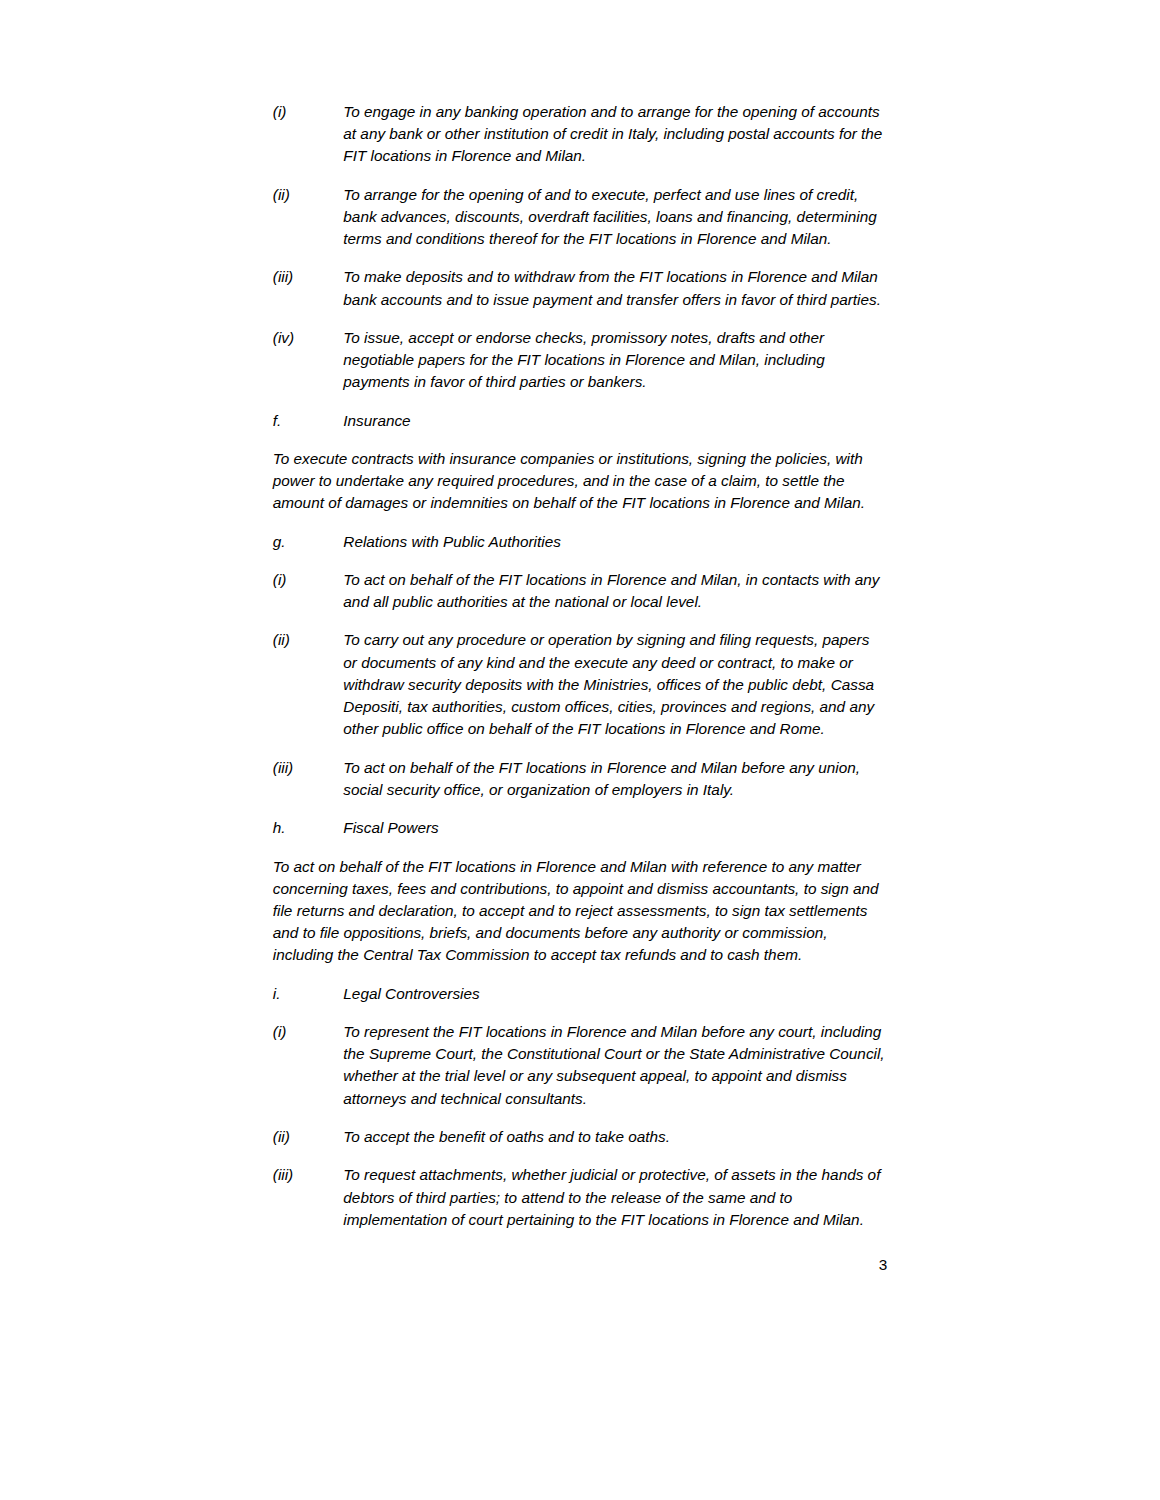(i) To engage in any banking operation and to arrange for the opening of accounts at any bank or other institution of credit in Italy, including postal accounts for the FIT locations in Florence and Milan.
(ii) To arrange for the opening of and to execute, perfect and use lines of credit, bank advances, discounts, overdraft facilities, loans and financing, determining terms and conditions thereof for the FIT locations in Florence and Milan.
(iii) To make deposits and to withdraw from the FIT locations in Florence and Milan bank accounts and to issue payment and transfer offers in favor of third parties.
(iv) To issue, accept or endorse checks, promissory notes, drafts and other negotiable papers for the FIT locations in Florence and Milan, including payments in favor of third parties or bankers.
f. Insurance
To execute contracts with insurance companies or institutions, signing the policies, with power to undertake any required procedures, and in the case of a claim, to settle the amount of damages or indemnities on behalf of the FIT locations in Florence and Milan.
g. Relations with Public Authorities
(i) To act on behalf of the FIT locations in Florence and Milan, in contacts with any and all public authorities at the national or local level.
(ii) To carry out any procedure or operation by signing and filing requests, papers or documents of any kind and the execute any deed or contract, to make or withdraw security deposits with the Ministries, offices of the public debt, Cassa Depositi, tax authorities, custom offices, cities, provinces and regions, and any other public office on behalf of the FIT locations in Florence and Rome.
(iii) To act on behalf of the FIT locations in Florence and Milan before any union, social security office, or organization of employers in Italy.
h. Fiscal Powers
To act on behalf of the FIT locations in Florence and Milan with reference to any matter concerning taxes, fees and contributions, to appoint and dismiss accountants, to sign and file returns and declaration, to accept and to reject assessments, to sign tax settlements and to file oppositions, briefs, and documents before any authority or commission, including the Central Tax Commission to accept tax refunds and to cash them.
i. Legal Controversies
(i) To represent the FIT locations in Florence and Milan before any court, including the Supreme Court, the Constitutional Court or the State Administrative Council, whether at the trial level or any subsequent appeal, to appoint and dismiss attorneys and technical consultants.
(ii) To accept the benefit of oaths and to take oaths.
(iii) To request attachments, whether judicial or protective, of assets in the hands of debtors of third parties; to attend to the release of the same and to implementation of court pertaining to the FIT locations in Florence and Milan.
3